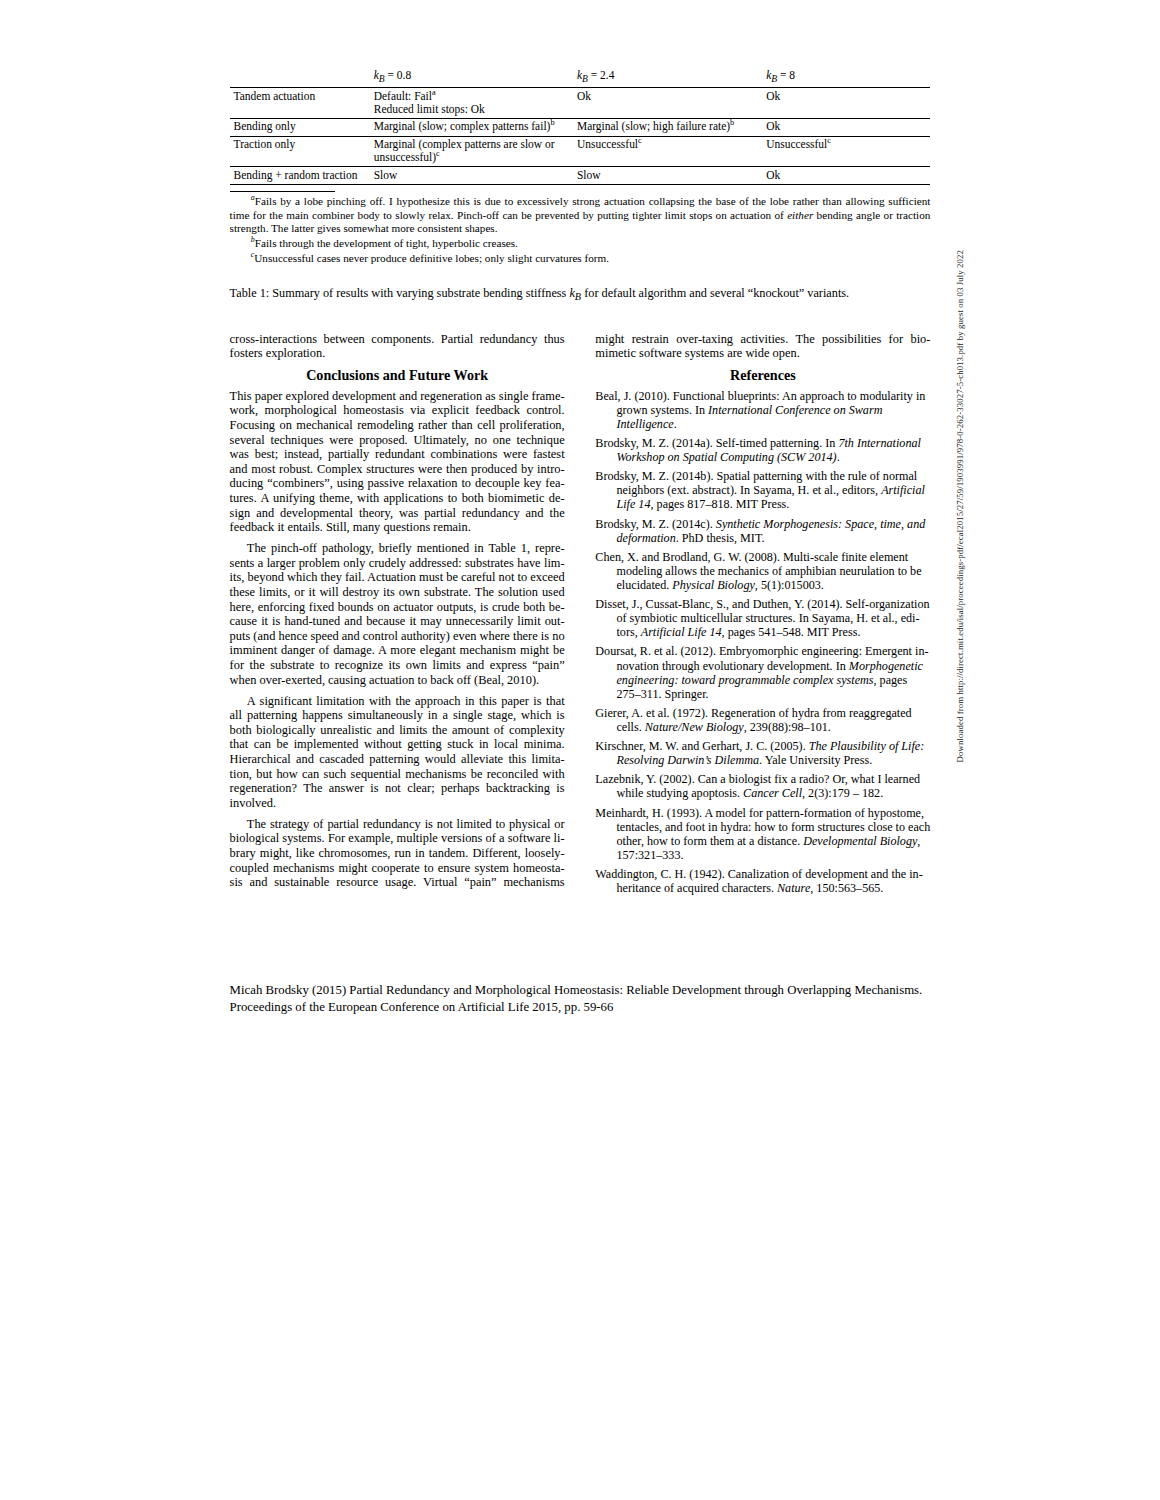Downloaded from http://direct.mit.edu/isal/proceedings-pdf/ecal2015/27/59/1903991/978-0-262-33027-5-ch013.pdf by guest on 03 July 2022
| | k B = 0.8 | k B = 2.4 | k B = 8 |
| --- | --- | --- | --- |
| Tandem actuation | Default: Fail a Reduced limit stops: Ok | Ok | Ok |
| Bending only | Marginal (slow; complex patterns fail) b | Marginal (slow; high failure rate) b | Ok |
| Traction only | Marginal (complex patterns are slow or unsuccessful) c | Unsuccessful c | Unsuccessful c |
| Bending + random traction | Slow | Slow | Ok |
a Fails by a lobe pinching off. I hypothesize this is due to excessively strong actuation collapsing the base of the lobe rather than allowing sufficient time for the main combiner body to slowly relax. Pinch-off can be prevented by putting tighter limit stops on actuation of either bending angle or traction strength. The latter gives somewhat more consistent shapes.
b Fails through the development of tight, hyperbolic creases.
c Unsuccessful cases never produce definitive lobes; only slight curvatures form.
Table 1: Summary of results with varying substrate bending stiffness kB for default algorithm and several “knockout” variants.
cross-interactions between components. Partial redundancy thus fosters exploration.
Conclusions and Future Work
This paper explored development and regeneration as single framework, morphological homeostasis via explicit feedback control. Focusing on mechanical remodeling rather than cell proliferation, several techniques were proposed. Ultimately, no one technique was best; instead, partially redundant combinations were fastest and most robust. Complex structures were then produced by introducing “combiners”, using passive relaxation to decouple key features. A unifying theme, with applications to both biomimetic design and developmental theory, was partial redundancy and the feedback it entails. Still, many questions remain.
The pinch-off pathology, briefly mentioned in Table 1, represents a larger problem only crudely addressed: substrates have limits, beyond which they fail. Actuation must be careful not to exceed these limits, or it will destroy its own substrate. The solution used here, enforcing fixed bounds on actuator outputs, is crude both because it is hand-tuned and because it may unnecessarily limit outputs (and hence speed and control authority) even where there is no imminent danger of damage. A more elegant mechanism might be for the substrate to recognize its own limits and express “pain” when over-exerted, causing actuation to back off (Beal, 2010).
A significant limitation with the approach in this paper is that all patterning happens simultaneously in a single stage, which is both biologically unrealistic and limits the amount of complexity that can be implemented without getting stuck in local minima. Hierarchical and cascaded patterning would alleviate this limitation, but how can such sequential mechanisms be reconciled with regeneration? The answer is not clear; perhaps backtracking is involved.
The strategy of partial redundancy is not limited to physical or biological systems. For example, multiple versions of a software library might, like chromosomes, run in tandem. Different, loosely-coupled mechanisms might cooperate to ensure system homeostasis and sustainable resource usage. Virtual “pain” mechanisms might restrain over-taxing activities. The possibilities for bio-mimetic software systems are wide open.
References
Beal, J. (2010). Functional blueprints: An approach to modularity in grown systems. In International Conference on Swarm Intelligence.
Brodsky, M. Z. (2014a). Self-timed patterning. In 7th International Workshop on Spatial Computing (SCW 2014).
Brodsky, M. Z. (2014b). Spatial patterning with the rule of normal neighbors (ext. abstract). In Sayama, H. et al., editors, Artificial Life 14, pages 817–818. MIT Press.
Brodsky, M. Z. (2014c). Synthetic Morphogenesis: Space, time, and deformation. PhD thesis, MIT.
Chen, X. and Brodland, G. W. (2008). Multi-scale finite element modeling allows the mechanics of amphibian neurulation to be elucidated. Physical Biology, 5(1):015003.
Disset, J., Cussat-Blanc, S., and Duthen, Y. (2014). Self-organization of symbiotic multicellular structures. In Sayama, H. et al., editors, Artificial Life 14, pages 541–548. MIT Press.
Doursat, R. et al. (2012). Embryomorphic engineering: Emergent innovation through evolutionary development. In Morphogenetic engineering: toward programmable complex systems, pages 275–311. Springer.
Gierer, A. et al. (1972). Regeneration of hydra from reaggregated cells. Nature/New Biology, 239(88):98–101.
Kirschner, M. W. and Gerhart, J. C. (2005). The Plausibility of Life: Resolving Darwin’s Dilemma. Yale University Press.
Lazebnik, Y. (2002). Can a biologist fix a radio? Or, what I learned while studying apoptosis. Cancer Cell, 2(3):179 – 182.
Meinhardt, H. (1993). A model for pattern-formation of hypostome, tentacles, and foot in hydra: how to form structures close to each other, how to form them at a distance. Developmental Biology, 157:321–333.
Waddington, C. H. (1942). Canalization of development and the inheritance of acquired characters. Nature, 150:563–565.
Micah Brodsky (2015) Partial Redundancy and Morphological Homeostasis: Reliable Development through Overlapping Mechanisms. Proceedings of the European Conference on Artificial Life 2015, pp. 59-66